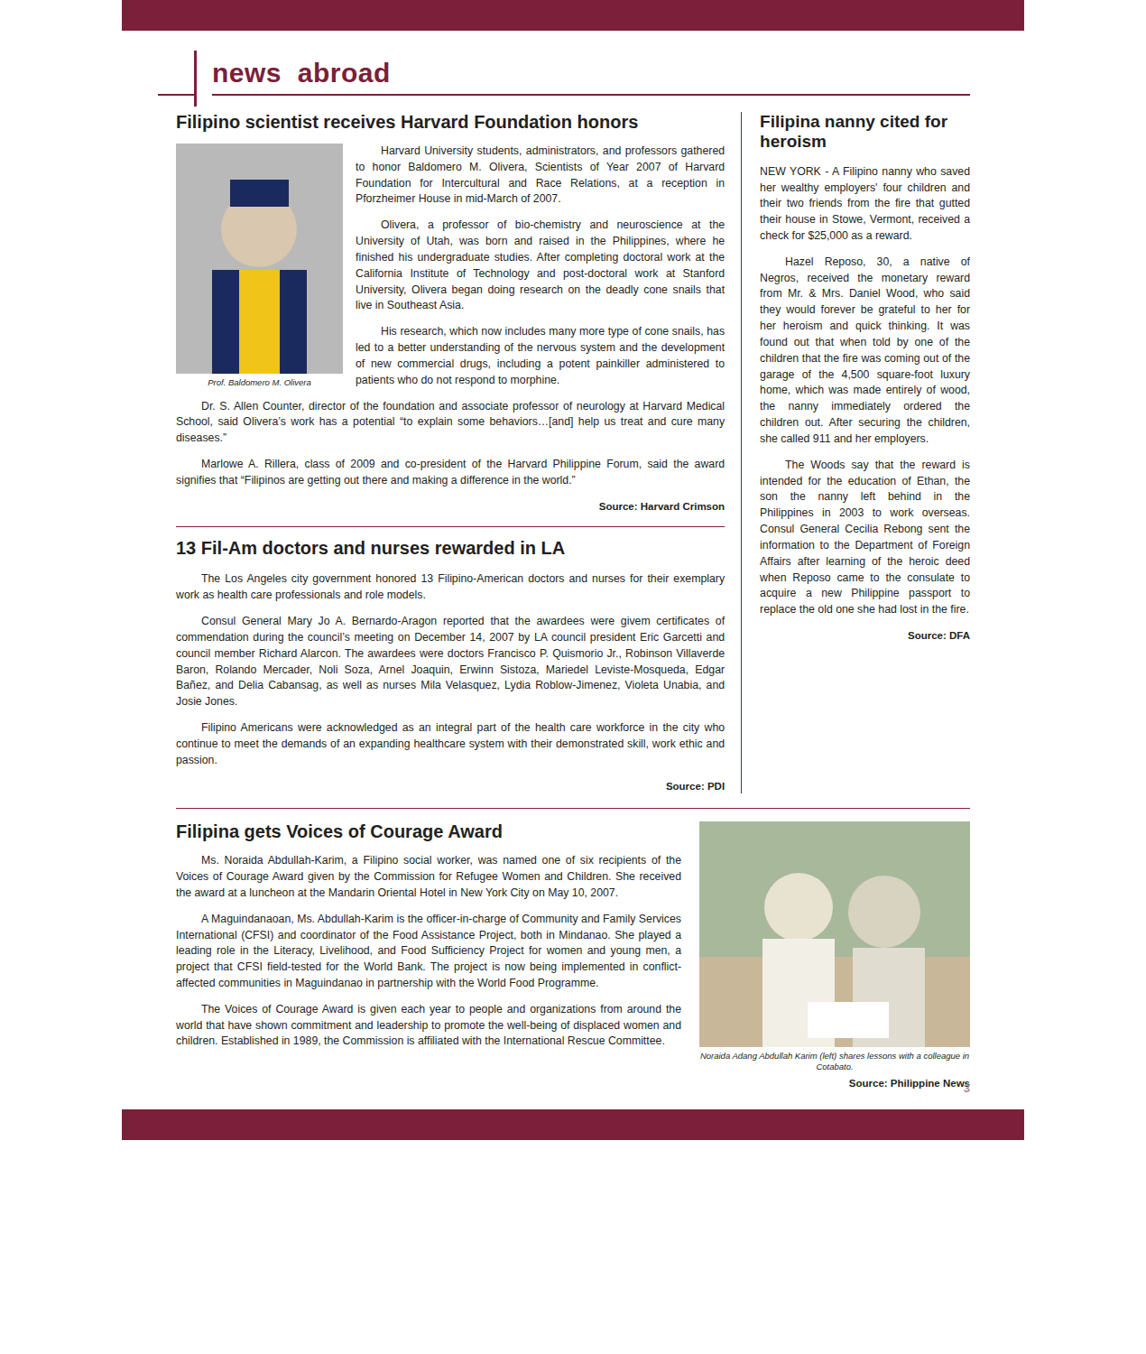news abroad
Filipino scientist receives Harvard Foundation honors
Prof. Baldomero M. Olivera
Harvard University students, administrators, and professors gathered to honor Baldomero M. Olivera, Scientists of Year 2007 of Harvard Foundation for Intercultural and Race Relations, at a reception in Pforzheimer House in mid-March of 2007.
Olivera, a professor of bio-chemistry and neuroscience at the University of Utah, was born and raised in the Philippines, where he finished his undergraduate studies. After completing doctoral work at the California Institute of Technology and post-doctoral work at Stanford University, Olivera began doing research on the deadly cone snails that live in Southeast Asia.
His research, which now includes many more type of cone snails, has led to a better understanding of the nervous system and the development of new commercial drugs, including a potent painkiller administered to patients who do not respond to morphine.
Dr. S. Allen Counter, director of the foundation and associate professor of neurology at Harvard Medical School, said Olivera’s work has a potential “to explain some behaviors…[and] help us treat and cure many diseases.”
Marlowe A. Rillera, class of 2009 and co-president of the Harvard Philippine Forum, said the award signifies that “Filipinos are getting out there and making a difference in the world.”
Source: Harvard Crimson
13 Fil-Am doctors and nurses rewarded in LA
The Los Angeles city government honored 13 Filipino-American doctors and nurses for their exemplary work as health care professionals and role models.
Consul General Mary Jo A. Bernardo-Aragon reported that the awardees were givem certificates of commendation during the council’s meeting on December 14, 2007 by LA council president Eric Garcetti and council member Richard Alarcon. The awardees were doctors Francisco P. Quismorio Jr., Robinson Villaverde Baron, Rolando Mercader, Noli Soza, Arnel Joaquin, Erwinn Sistoza, Mariedel Leviste-Mosqueda, Edgar Bañez, and Delia Cabansag, as well as nurses Mila Velasquez, Lydia Roblow-Jimenez, Violeta Unabia, and Josie Jones.
Filipino Americans were acknowledged as an integral part of the health care workforce in the city who continue to meet the demands of an expanding healthcare system with their demonstrated skill, work ethic and passion.
Source: PDI
Filipina nanny cited for heroism
NEW YORK - A Filipino nanny who saved her wealthy employers' four children and their two friends from the fire that gutted their house in Stowe, Vermont, received a check for $25,000 as a reward.
Hazel Reposo, 30, a native of Negros, received the monetary reward from Mr. & Mrs. Daniel Wood, who said they would forever be grateful to her for her heroism and quick thinking. It was found out that when told by one of the children that the fire was coming out of the garage of the 4,500 square-foot luxury home, which was made entirely of wood, the nanny immediately ordered the children out. After securing the children, she called 911 and her employers.
The Woods say that the reward is intended for the education of Ethan, the son the nanny left behind in the Philippines in 2003 to work overseas. Consul General Cecilia Rebong sent the information to the Department of Foreign Affairs after learning of the heroic deed when Reposo came to the consulate to acquire a new Philippine passport to replace the old one she had lost in the fire.
Source: DFA
Filipina gets Voices of Courage Award
Ms. Noraida Abdullah-Karim, a Filipino social worker, was named one of six recipients of the Voices of Courage Award given by the Commission for Refugee Women and Children. She received the award at a luncheon at the Mandarin Oriental Hotel in New York City on May 10, 2007.
A Maguindanaoan, Ms. Abdullah-Karim is the officer-in-charge of Community and Family Services International (CFSI) and coordinator of the Food Assistance Project, both in Mindanao. She played a leading role in the Literacy, Livelihood, and Food Sufficiency Project for women and young men, a project that CFSI field-tested for the World Bank. The project is now being implemented in conflict-affected communities in Maguindanao in partnership with the World Food Programme.
The Voices of Courage Award is given each year to people and organizations from around the world that have shown commitment and leadership to promote the well-being of displaced women and children. Established in 1989, the Commission is affiliated with the International Rescue Committee.
Noraida Adang Abdullah Karim (left) shares lessons with a colleague in Cotabato.
Source: Philippine News
3